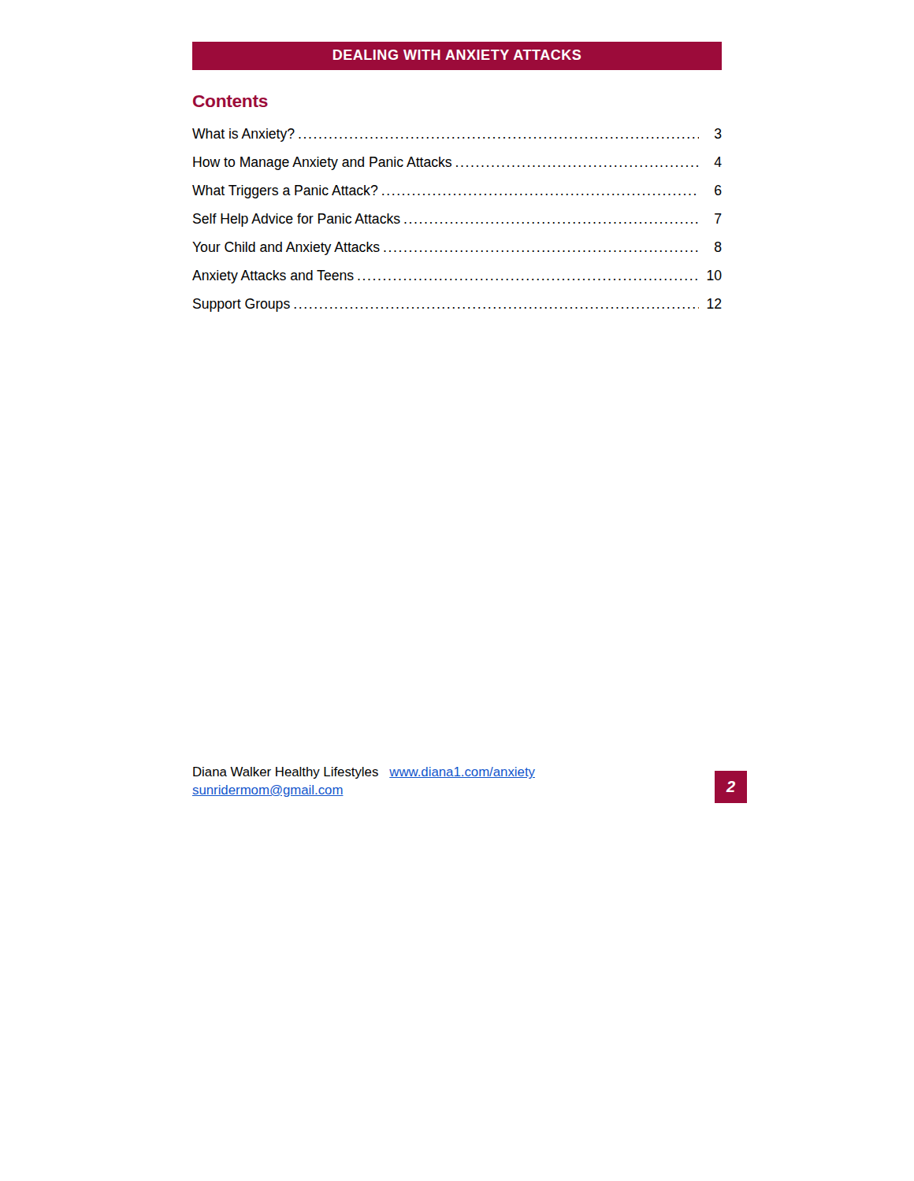DEALING WITH ANXIETY ATTACKS
Contents
What is Anxiety? ................................................................................................. 3
How to Manage Anxiety and Panic Attacks ........................................................... 4
What Triggers a Panic Attack? ............................................................................. 6
Self Help Advice for Panic Attacks ........................................................................ 7
Your Child and Anxiety Attacks ............................................................................ 8
Anxiety Attacks and Teens ................................................................................ 10
Support Groups ................................................................................................ 12
Diana Walker Healthy Lifestyles www.diana1.com/anxiety
sunridermom@gmail.com
2